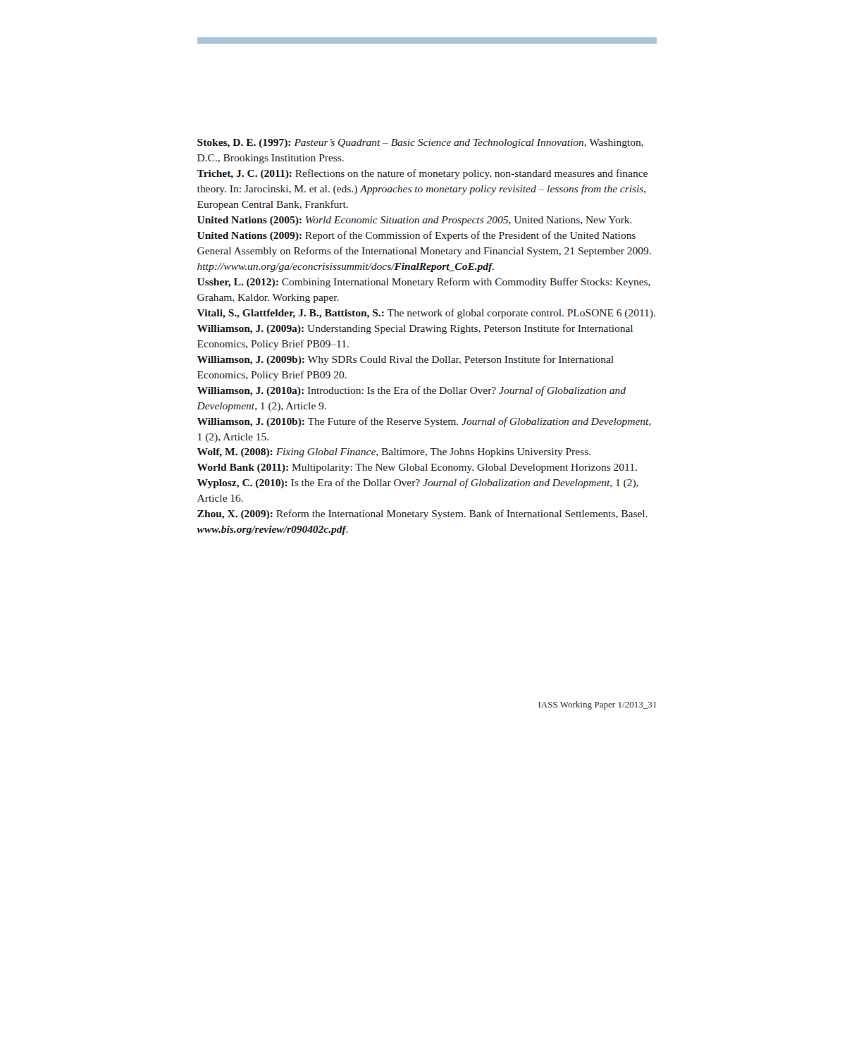Stokes, D. E. (1997): Pasteur’s Quadrant – Basic Science and Technological Innovation, Washington, D.C., Brookings Institution Press.
Trichet, J. C. (2011): Reflections on the nature of monetary policy, non-standard measures and finance theory. In: Jarocinski, M. et al. (eds.) Approaches to monetary policy revisited – lessons from the crisis, European Central Bank, Frankfurt.
United Nations (2005): World Economic Situation and Prospects 2005, United Nations, New York.
United Nations (2009): Report of the Commission of Experts of the President of the United Nations General Assembly on Reforms of the International Monetary and Financial System, 21 September 2009. http://www.un.org/ga/econcrisissummit/docs/FinalReport_CoE.pdf.
Ussher, L. (2012): Combining International Monetary Reform with Commodity Buffer Stocks: Keynes, Graham, Kaldor. Working paper.
Vitali, S., Glattfelder, J. B., Battiston, S.: The network of global corporate control. PLoSONE 6 (2011).
Williamson, J. (2009a): Understanding Special Drawing Rights, Peterson Institute for International Economics, Policy Brief PB09–11.
Williamson, J. (2009b): Why SDRs Could Rival the Dollar, Peterson Institute for International Economics, Policy Brief PB09 20.
Williamson, J. (2010a): Introduction: Is the Era of the Dollar Over? Journal of Globalization and Development, 1 (2), Article 9.
Williamson, J. (2010b): The Future of the Reserve System. Journal of Globalization and Development, 1 (2), Article 15.
Wolf, M. (2008): Fixing Global Finance, Baltimore, The Johns Hopkins University Press.
World Bank (2011): Multipolarity: The New Global Economy. Global Development Horizons 2011.
Wyplosz, C. (2010): Is the Era of the Dollar Over? Journal of Globalization and Development, 1 (2), Article 16.
Zhou, X. (2009): Reform the International Monetary System. Bank of International Settlements, Basel. www.bis.org/review/r090402c.pdf.
IASS Working Paper 1/2013_31